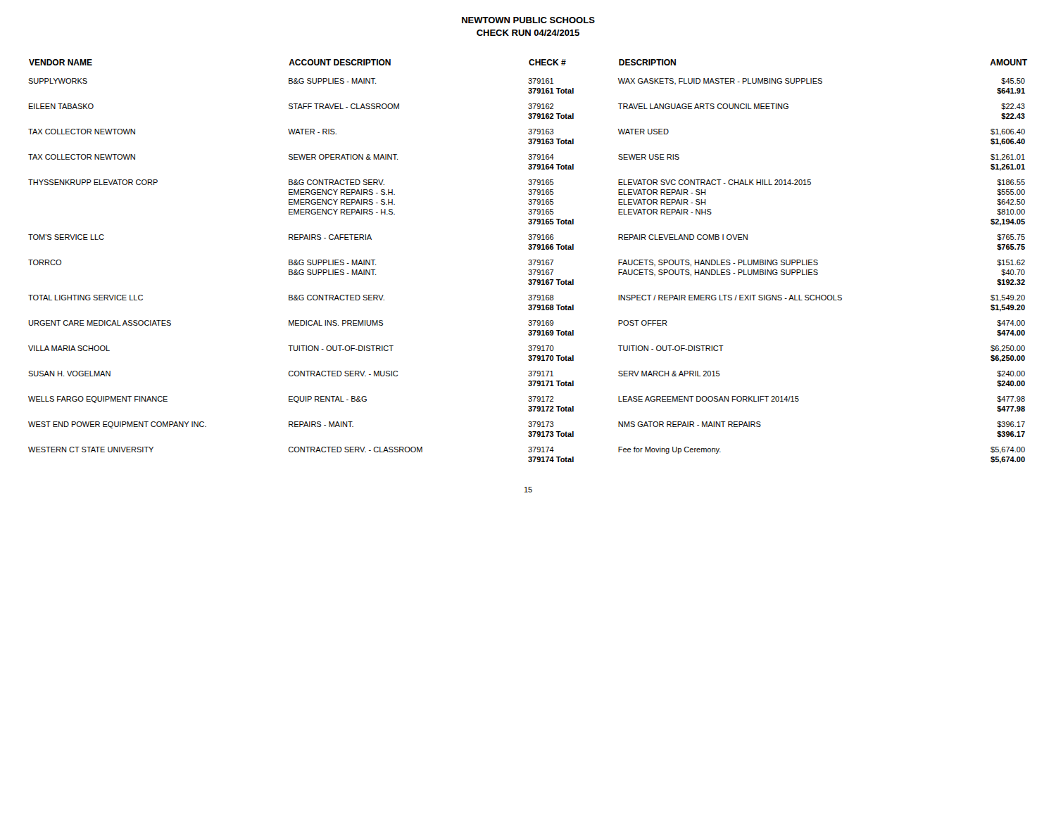NEWTOWN PUBLIC SCHOOLS
CHECK RUN 04/24/2015
| VENDOR NAME | ACCOUNT DESCRIPTION | CHECK # | DESCRIPTION | AMOUNT |
| --- | --- | --- | --- | --- |
| SUPPLYWORKS | B&G SUPPLIES - MAINT. | 379161 | WAX GASKETS, FLUID MASTER - PLUMBING SUPPLIES | $45.50 |
| | | 379161 Total | | $641.91 |
| EILEEN TABASKO | STAFF TRAVEL - CLASSROOM | 379162 | TRAVEL LANGUAGE ARTS COUNCIL MEETING | $22.43 |
| | | 379162 Total | | $22.43 |
| TAX COLLECTOR NEWTOWN | WATER - RIS. | 379163 | WATER USED | $1,606.40 |
| | | 379163 Total | | $1,606.40 |
| TAX COLLECTOR NEWTOWN | SEWER OPERATION & MAINT. | 379164 | SEWER USE RIS | $1,261.01 |
| | | 379164 Total | | $1,261.01 |
| THYSSENKRUPP ELEVATOR CORP | B&G CONTRACTED SERV. | 379165 | ELEVATOR SVC CONTRACT - CHALK HILL 2014-2015 | $186.55 |
| | EMERGENCY REPAIRS - S.H. | 379165 | ELEVATOR REPAIR - SH | $555.00 |
| | EMERGENCY REPAIRS - S.H. | 379165 | ELEVATOR REPAIR - SH | $642.50 |
| | EMERGENCY REPAIRS - H.S. | 379165 | ELEVATOR REPAIR - NHS | $810.00 |
| | | 379165 Total | | $2,194.05 |
| TOM'S SERVICE LLC | REPAIRS - CAFETERIA | 379166 | REPAIR CLEVELAND COMB I OVEN | $765.75 |
| | | 379166 Total | | $765.75 |
| TORRCO | B&G SUPPLIES - MAINT. | 379167 | FAUCETS, SPOUTS, HANDLES - PLUMBING SUPPLIES | $151.62 |
| | B&G SUPPLIES - MAINT. | 379167 | FAUCETS, SPOUTS, HANDLES - PLUMBING SUPPLIES | $40.70 |
| | | 379167 Total | | $192.32 |
| TOTAL LIGHTING SERVICE LLC | B&G CONTRACTED SERV. | 379168 | INSPECT / REPAIR EMERG LTS / EXIT SIGNS - ALL SCHOOLS | $1,549.20 |
| | | 379168 Total | | $1,549.20 |
| URGENT CARE MEDICAL ASSOCIATES | MEDICAL INS. PREMIUMS | 379169 | POST OFFER | $474.00 |
| | | 379169 Total | | $474.00 |
| VILLA MARIA SCHOOL | TUITION - OUT-OF-DISTRICT | 379170 | TUITION - OUT-OF-DISTRICT | $6,250.00 |
| | | 379170 Total | | $6,250.00 |
| SUSAN H. VOGELMAN | CONTRACTED SERV. - MUSIC | 379171 | SERV MARCH & APRIL 2015 | $240.00 |
| | | 379171 Total | | $240.00 |
| WELLS FARGO EQUIPMENT FINANCE | EQUIP RENTAL - B&G | 379172 | LEASE AGREEMENT DOOSAN FORKLIFT 2014/15 | $477.98 |
| | | 379172 Total | | $477.98 |
| WEST END POWER EQUIPMENT COMPANY INC. | REPAIRS - MAINT. | 379173 | NMS GATOR REPAIR - MAINT REPAIRS | $396.17 |
| | | 379173 Total | | $396.17 |
| WESTERN CT STATE UNIVERSITY | CONTRACTED SERV. - CLASSROOM | 379174 | Fee for Moving Up Ceremony. | $5,674.00 |
| | | 379174 Total | | $5,674.00 |
15